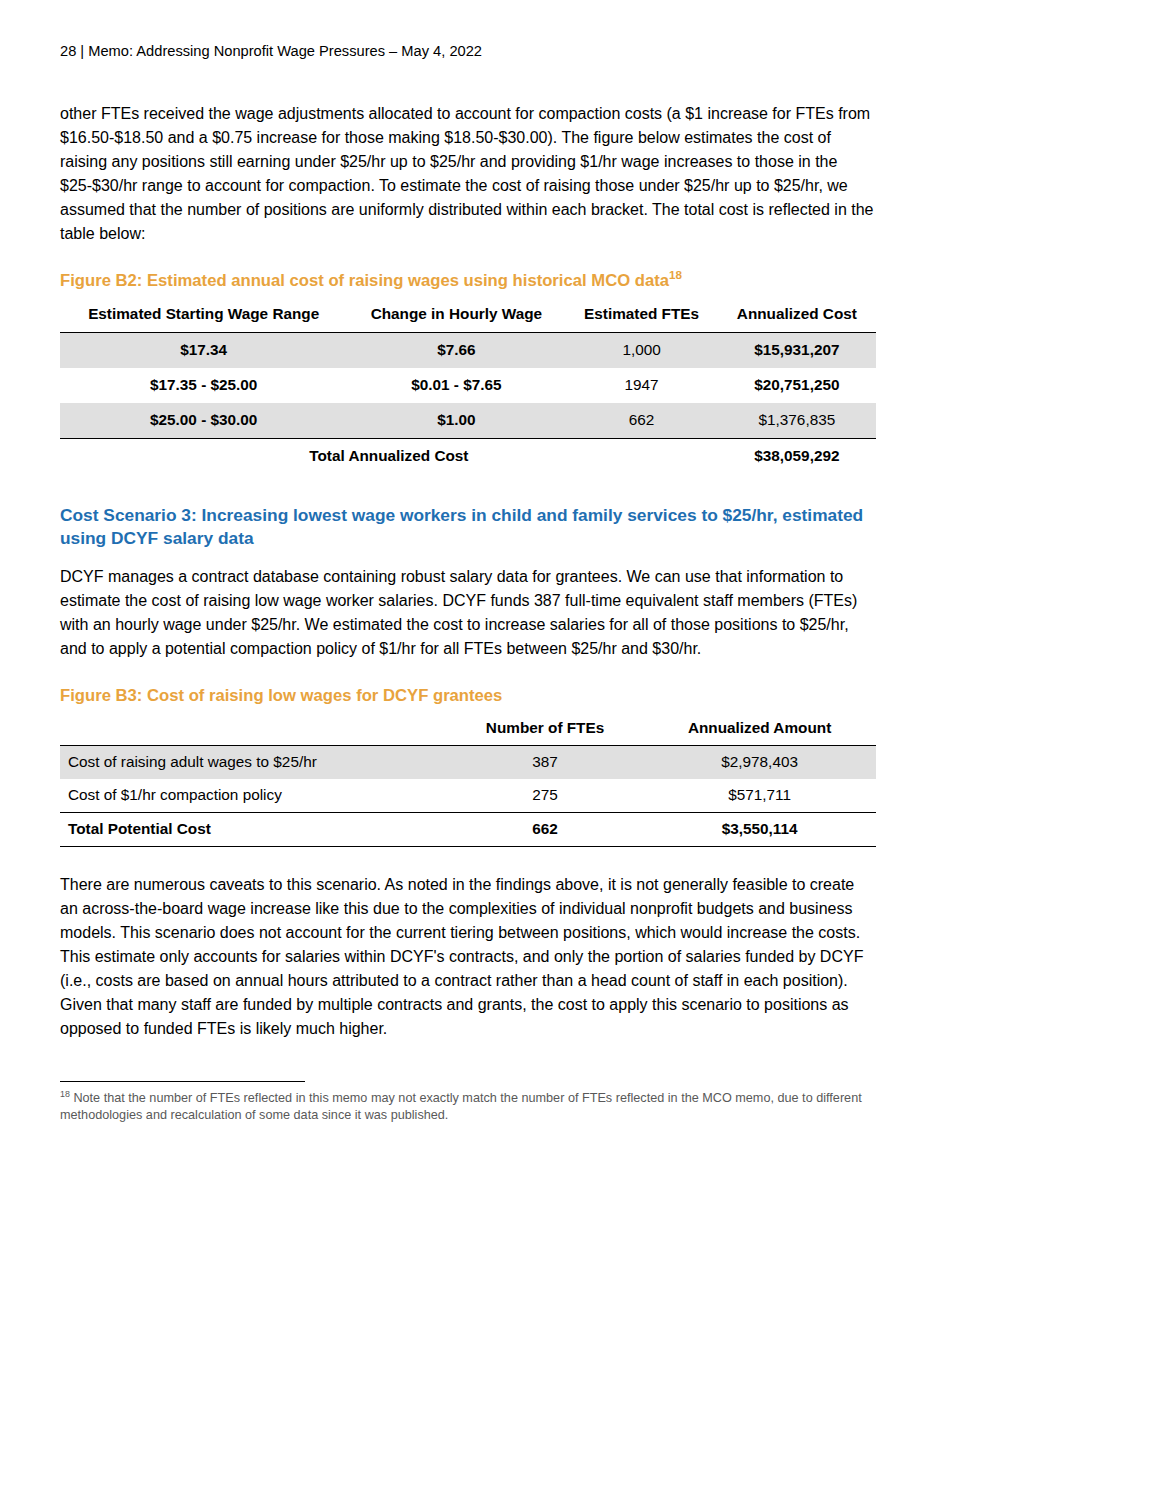28 | Memo: Addressing Nonprofit Wage Pressures – May 4, 2022
other FTEs received the wage adjustments allocated to account for compaction costs (a $1 increase for FTEs from $16.50-$18.50 and a $0.75 increase for those making $18.50-$30.00). The figure below estimates the cost of raising any positions still earning under $25/hr up to $25/hr and providing $1/hr wage increases to those in the $25-$30/hr range to account for compaction. To estimate the cost of raising those under $25/hr up to $25/hr, we assumed that the number of positions are uniformly distributed within each bracket. The total cost is reflected in the table below:
Figure B2: Estimated annual cost of raising wages using historical MCO data18
| Estimated Starting Wage Range | Change in Hourly Wage | Estimated FTEs | Annualized Cost |
| --- | --- | --- | --- |
| $17.34 | $7.66 | 1,000 | $15,931,207 |
| $17.35 - $25.00 | $0.01 - $7.65 | 1947 | $20,751,250 |
| $25.00 - $30.00 | $1.00 | 662 | $1,376,835 |
| Total Annualized Cost | $38,059,292 |
Cost Scenario 3: Increasing lowest wage workers in child and family services to $25/hr, estimated using DCYF salary data
DCYF manages a contract database containing robust salary data for grantees. We can use that information to estimate the cost of raising low wage worker salaries. DCYF funds 387 full-time equivalent staff members (FTEs) with an hourly wage under $25/hr. We estimated the cost to increase salaries for all of those positions to $25/hr, and to apply a potential compaction policy of $1/hr for all FTEs between $25/hr and $30/hr.
Figure B3: Cost of raising low wages for DCYF grantees
| | Number of FTEs | Annualized Amount |
| --- | --- | --- |
| Cost of raising adult wages to $25/hr | 387 | $2,978,403 |
| Cost of $1/hr compaction policy | 275 | $571,711 |
| Total Potential Cost | 662 | $3,550,114 |
There are numerous caveats to this scenario. As noted in the findings above, it is not generally feasible to create an across-the-board wage increase like this due to the complexities of individual nonprofit budgets and business models. This scenario does not account for the current tiering between positions, which would increase the costs. This estimate only accounts for salaries within DCYF's contracts, and only the portion of salaries funded by DCYF (i.e., costs are based on annual hours attributed to a contract rather than a head count of staff in each position). Given that many staff are funded by multiple contracts and grants, the cost to apply this scenario to positions as opposed to funded FTEs is likely much higher.
18 Note that the number of FTEs reflected in this memo may not exactly match the number of FTEs reflected in the MCO memo, due to different methodologies and recalculation of some data since it was published.